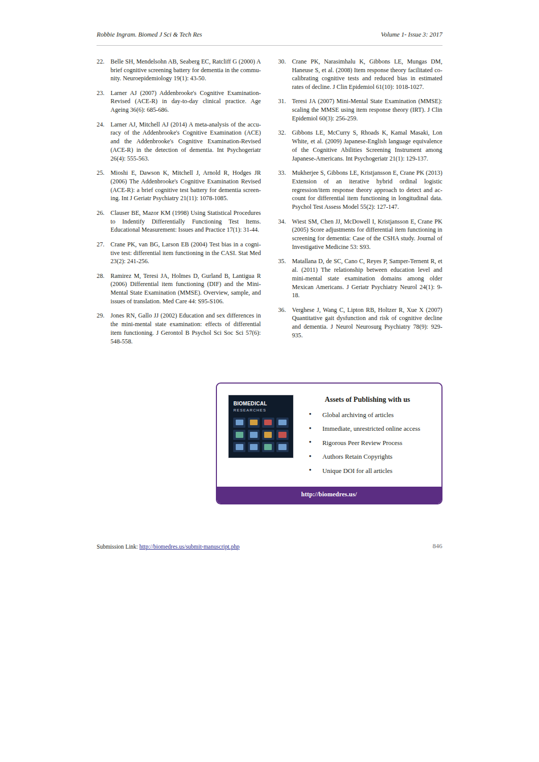Robbie Ingram. Biomed J Sci & Tech Res
Volume 1- Issue 3: 2017
22. Belle SH, Mendelsohn AB, Seaberg EC, Ratcliff G (2000) A brief cognitive screening battery for dementia in the community. Neuroepidemiology 19(1): 43-50.
23. Larner AJ (2007) Addenbrooke's Cognitive Examination-Revised (ACE-R) in day-to-day clinical practice. Age Ageing 36(6): 685-686.
24. Larner AJ, Mitchell AJ (2014) A meta-analysis of the accuracy of the Addenbrooke's Cognitive Examination (ACE) and the Addenbrooke's Cognitive Examination-Revised (ACE-R) in the detection of dementia. Int Psychogeriatr 26(4): 555-563.
25. Mioshi E, Dawson K, Mitchell J, Arnold R, Hodges JR (2006) The Addenbrooke's Cognitive Examination Revised (ACE-R): a brief cognitive test battery for dementia screening. Int J Geriatr Psychiatry 21(11): 1078-1085.
26. Clauser BE, Mazor KM (1998) Using Statistical Procedures to Indentify Differentially Functioning Test Items. Educational Measurement: Issues and Practice 17(1): 31-44.
27. Crane PK, van BG, Larson EB (2004) Test bias in a cognitive test: differential item functioning in the CASI. Stat Med 23(2): 241-256.
28. Ramirez M, Teresi JA, Holmes D, Gurland B, Lantigua R (2006) Differential item functioning (DIF) and the Mini-Mental State Examination (MMSE). Overview, sample, and issues of translation. Med Care 44: S95-S106.
29. Jones RN, Gallo JJ (2002) Education and sex differences in the mini-mental state examination: effects of differential item functioning. J Gerontol B Psychol Sci Soc Sci 57(6): 548-558.
30. Crane PK, Narasimhalu K, Gibbons LE, Mungas DM, Haneuse S, et al. (2008) Item response theory facilitated cocalibrating cognitive tests and reduced bias in estimated rates of decline. J Clin Epidemiol 61(10): 1018-1027.
31. Teresi JA (2007) Mini-Mental State Examination (MMSE): scaling the MMSE using item response theory (IRT). J Clin Epidemiol 60(3): 256-259.
32. Gibbons LE, McCurry S, Rhoads K, Kamal Masaki, Lon White, et al. (2009) Japanese-English language equivalence of the Cognitive Abilities Screening Instrument among Japanese-Americans. Int Psychogeriatr 21(1): 129-137.
33. Mukherjee S, Gibbons LE, Kristjansson E, Crane PK (2013) Extension of an iterative hybrid ordinal logistic regression/item response theory approach to detect and account for differential item functioning in longitudinal data. Psychol Test Assess Model 55(2): 127-147.
34. Wiest SM, Chen JJ, McDowell I, Kristjansson E, Crane PK (2005) Score adjustments for differential item functioning in screening for dementia: Case of the CSHA study. Journal of Investigative Medicine 53: S93.
35. Matallana D, de SC, Cano C, Reyes P, Samper-Ternent R, et al. (2011) The relationship between education level and mini-mental state examination domains among older Mexican Americans. J Geriatr Psychiatry Neurol 24(1): 9-18.
36. Verghese J, Wang C, Lipton RB, Holtzer R, Xue X (2007) Quantitative gait dysfunction and risk of cognitive decline and dementia. J Neurol Neurosurg Psychiatry 78(9): 929-935.
BIOMEDICAL
RESEARCHES
Assets of Publishing with us
Global archiving of articles
Immediate, unrestricted online access
Rigorous Peer Review Process
Authors Retain Copyrights
Unique DOI for all articles
http://biomedres.us/
Submission Link: http://biomedres.us/submit-manuscript.php
846